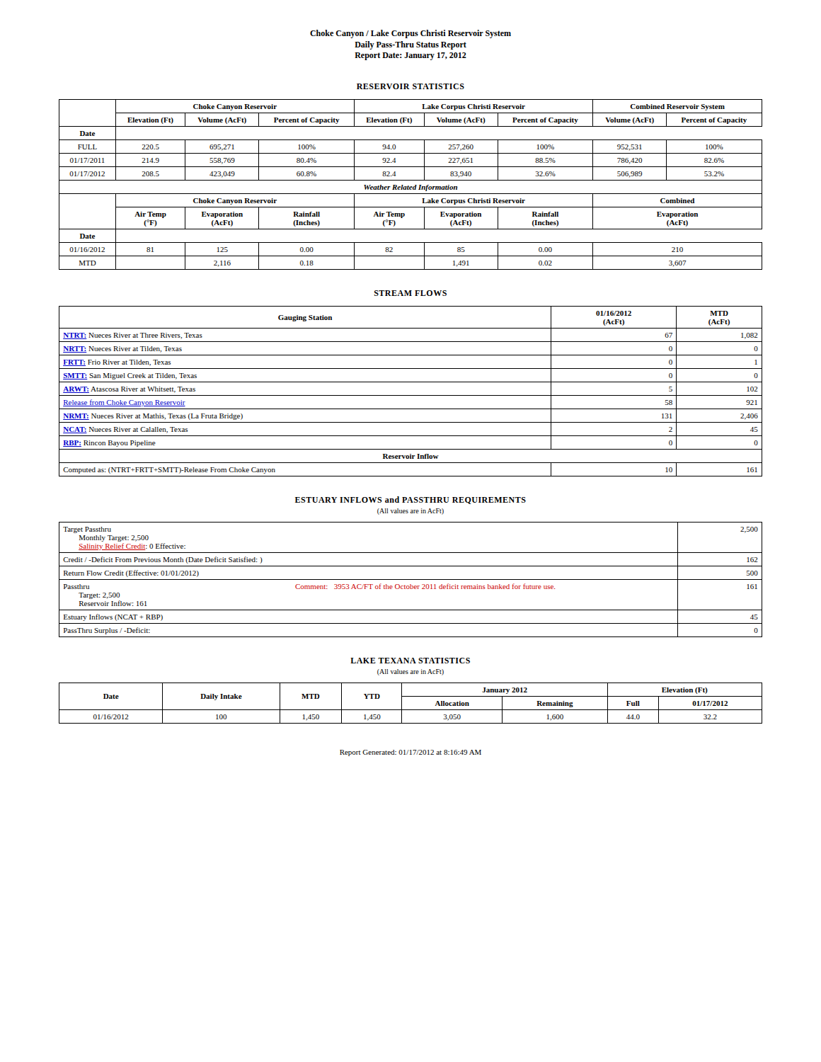Choke Canyon / Lake Corpus Christi Reservoir System
Daily Pass-Thru Status Report
Report Date: January 17, 2012
RESERVOIR STATISTICS
| | Choke Canyon Reservoir | Lake Corpus Christi Reservoir | Combined Reservoir System |
| --- | --- | --- | --- |
| Elevation (Ft) | Volume (AcFt) | Percent of Capacity | Elevation (Ft) | Volume (AcFt) | Percent of Capacity | Volume (AcFt) | Percent of Capacity |
| Date | |
| FULL | 220.5 | 695,271 | 100% | 94.0 | 257,260 | 100% | 952,531 | 100% |
| 01/17/2011 | 214.9 | 558,769 | 80.4% | 92.4 | 227,651 | 88.5% | 786,420 | 82.6% |
| 01/17/2012 | 208.5 | 423,049 | 60.8% | 82.4 | 83,940 | 32.6% | 506,989 | 53.2% |
| Weather Related Information |
| | Choke Canyon Reservoir | Lake Corpus Christi Reservoir | Combined |
| Air Temp (°F) | Evaporation (AcFt) | Rainfall (Inches) | Air Temp (°F) | Evaporation (AcFt) | Rainfall (Inches) | Evaporation (AcFt) |
| Date | |
| 01/16/2012 | 81 | 125 | 0.00 | 82 | 85 | 0.00 | 210 |
| MTD | | 2,116 | 0.18 | | 1,491 | 0.02 | 3,607 |
STREAM FLOWS
| Gauging Station | 01/16/2012 (AcFt) | MTD (AcFt) |
| --- | --- | --- |
| NTRT: Nueces River at Three Rivers, Texas | 67 | 1,082 |
| NRTT: Nueces River at Tilden, Texas | 0 | 0 |
| FRTT: Frio River at Tilden, Texas | 0 | 1 |
| SMTT: San Miguel Creek at Tilden, Texas | 0 | 0 |
| ARWT: Atascosa River at Whitsett, Texas | 5 | 102 |
| Release from Choke Canyon Reservoir | 58 | 921 |
| NRMT: Nueces River at Mathis, Texas (La Fruta Bridge) | 131 | 2,406 |
| NCAT: Nueces River at Calallen, Texas | 2 | 45 |
| RBP: Rincon Bayou Pipeline | 0 | 0 |
| Reservoir Inflow |
| Computed as: (NTRT+FRTT+SMTT)-Release From Choke Canyon | 10 | 161 |
ESTUARY INFLOWS and PASSTHRU REQUIREMENTS
(All values are in AcFt)
| Target Passthru Monthly Target: 2,500 Salinity Relief Credit : 0 Effective: | 2,500 |
| Credit / -Deficit From Previous Month (Date Deficit Satisfied: ) | 162 |
| Return Flow Credit (Effective: 01/01/2012) | 500 |
| / Passthru Target: 2,500 Reservoir Inflow: 161 / Comment: 3953 AC/FT of the October 2011 deficit remains banked for future use. / | 161 |
| Estuary Inflows (NCAT + RBP) | 45 |
| PassThru Surplus / -Deficit: | 0 |
LAKE TEXANA STATISTICS
(All values are in AcFt)
| Date | Daily Intake | MTD | YTD | January 2012 | Elevation (Ft) |
| --- | --- | --- | --- | --- | --- |
| Allocation | Remaining | Full | 01/17/2012 |
| 01/16/2012 | 100 | 1,450 | 1,450 | 3,050 | 1,600 | 44.0 | 32.2 |
Report Generated: 01/17/2012 at 8:16:49 AM